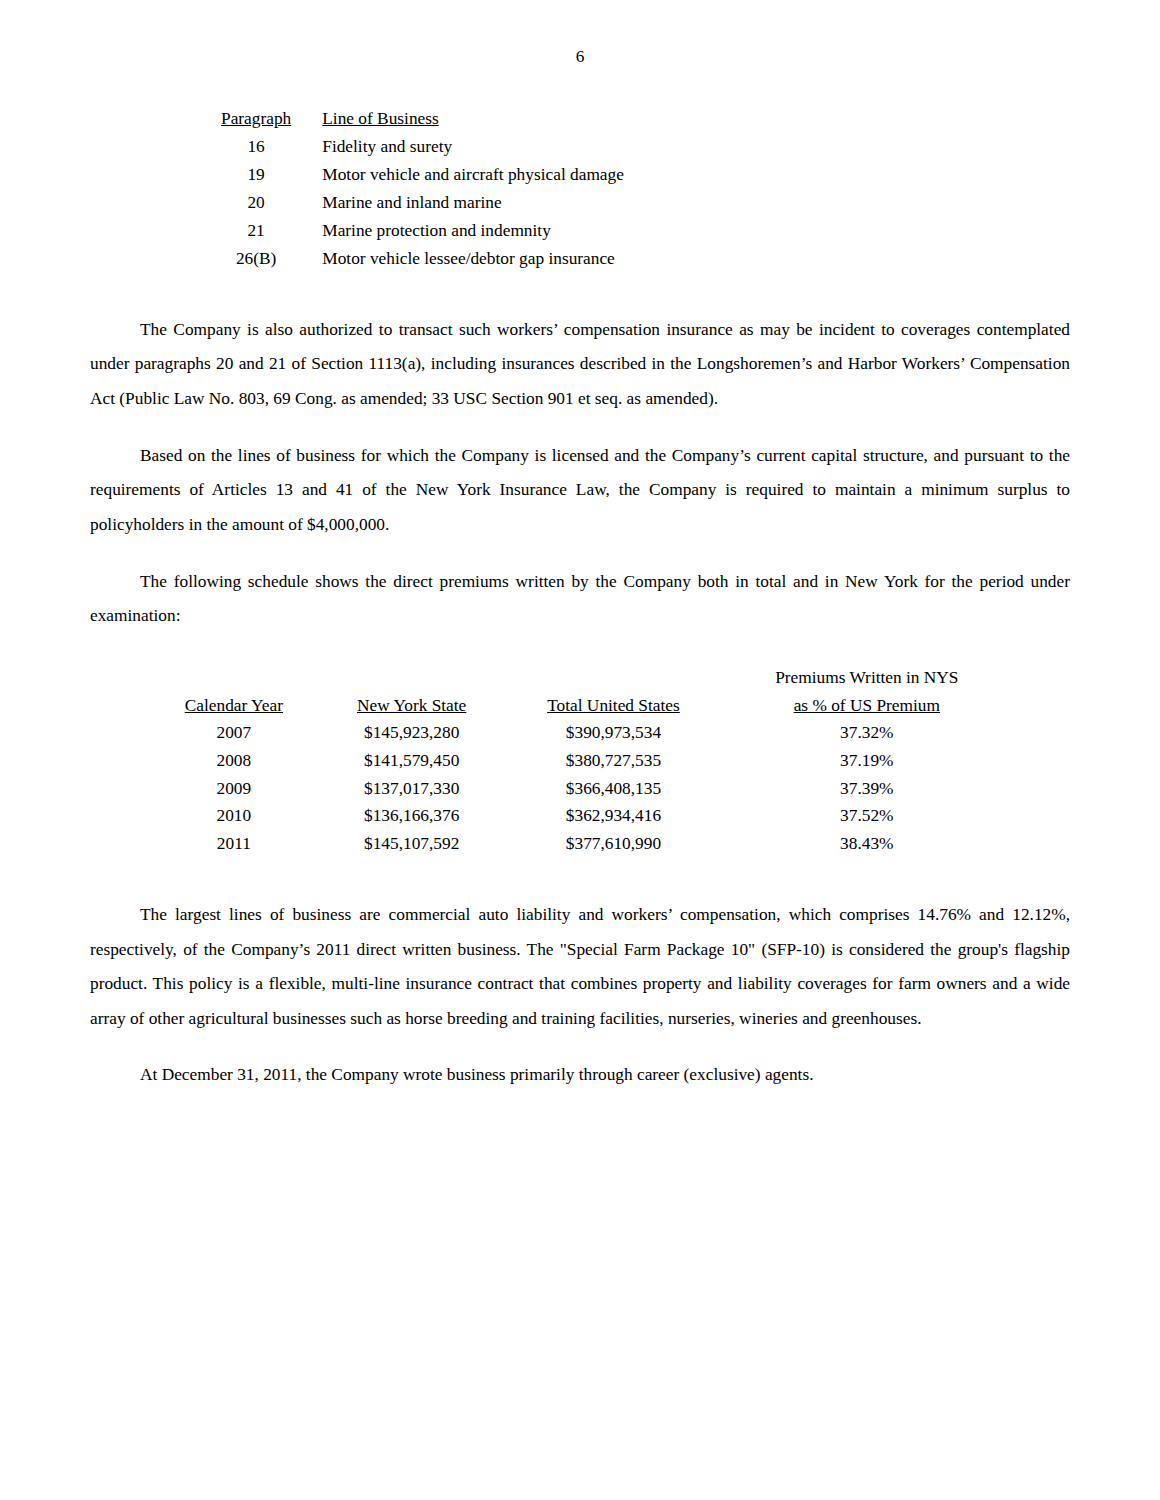6
| Paragraph | Line of Business |
| --- | --- |
| 16 | Fidelity and surety |
| 19 | Motor vehicle and aircraft physical damage |
| 20 | Marine and inland marine |
| 21 | Marine protection and indemnity |
| 26(B) | Motor vehicle lessee/debtor gap insurance |
The Company is also authorized to transact such workers’ compensation insurance as may be incident to coverages contemplated under paragraphs 20 and 21 of Section 1113(a), including insurances described in the Longshoremen’s and Harbor Workers’ Compensation Act (Public Law No. 803, 69 Cong. as amended; 33 USC Section 901 et seq. as amended).
Based on the lines of business for which the Company is licensed and the Company’s current capital structure, and pursuant to the requirements of Articles 13 and 41 of the New York Insurance Law, the Company is required to maintain a minimum surplus to policyholders in the amount of $4,000,000.
The following schedule shows the direct premiums written by the Company both in total and in New York for the period under examination:
| | | | Premiums Written in NYS |
| --- | --- | --- | --- |
| Calendar Year | New York State | Total United States | as % of US Premium |
| 2007 | $145,923,280 | $390,973,534 | 37.32% |
| 2008 | $141,579,450 | $380,727,535 | 37.19% |
| 2009 | $137,017,330 | $366,408,135 | 37.39% |
| 2010 | $136,166,376 | $362,934,416 | 37.52% |
| 2011 | $145,107,592 | $377,610,990 | 38.43% |
The largest lines of business are commercial auto liability and workers’ compensation, which comprises 14.76% and 12.12%, respectively, of the Company’s 2011 direct written business. The "Special Farm Package 10" (SFP-10) is considered the group's flagship product. This policy is a flexible, multi-line insurance contract that combines property and liability coverages for farm owners and a wide array of other agricultural businesses such as horse breeding and training facilities, nurseries, wineries and greenhouses.
At December 31, 2011, the Company wrote business primarily through career (exclusive) agents.